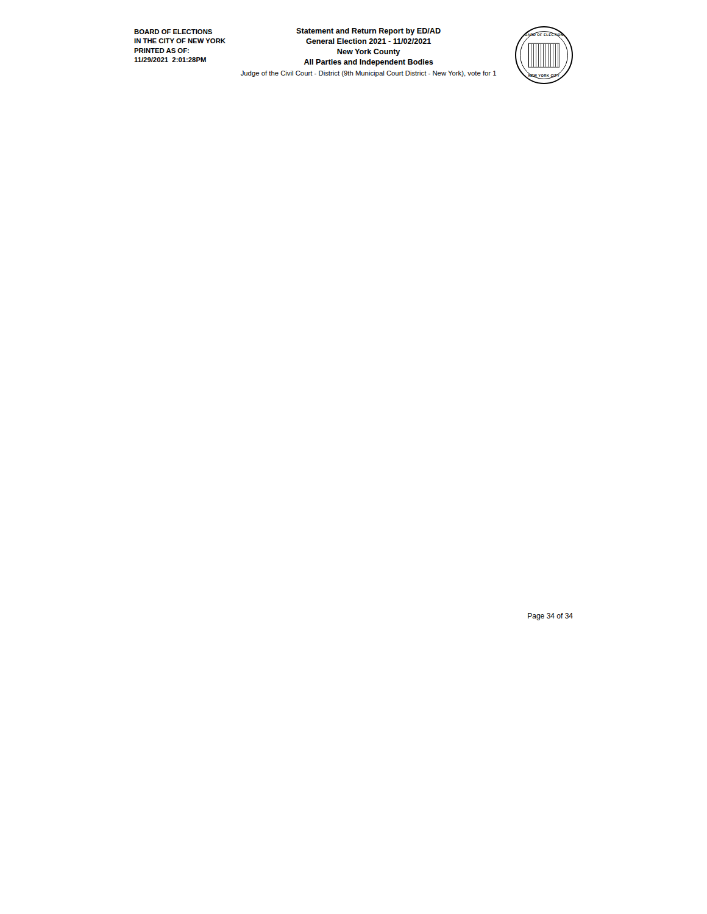BOARD OF ELECTIONS
IN THE CITY OF NEW YORK
PRINTED AS OF:
11/29/2021 2:01:28PM
Statement and Return Report by ED/AD
General Election 2021 - 11/02/2021
New York County
All Parties and Independent Bodies
Judge of the Civil Court - District (9th Municipal Court District - New York), vote for 1
BOARD OF ELECTIONS
NEW YORK CITY
Page 34 of 34